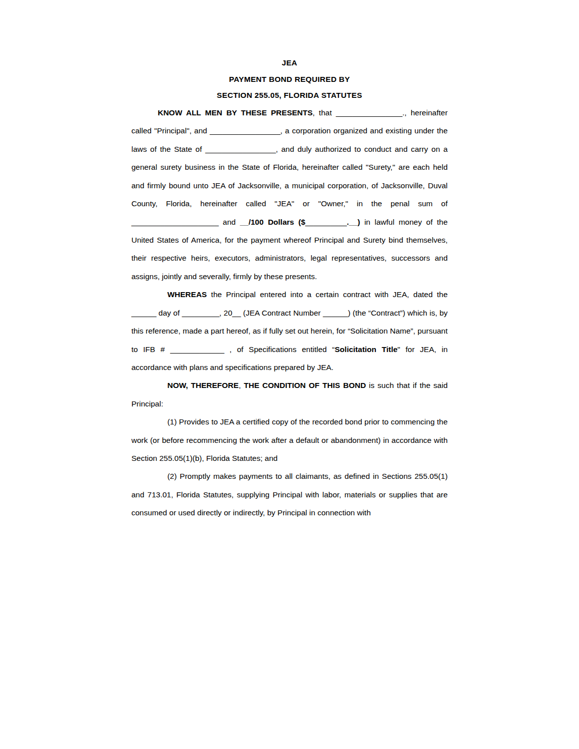JEA PAYMENT BOND REQUIRED BY SECTION 255.05, FLORIDA STATUTES
KNOW ALL MEN BY THESE PRESENTS, that ________________., hereinafter called "Principal", and _________________, a corporation organized and existing under the laws of the State of _________________, and duly authorized to conduct and carry on a general surety business in the State of Florida, hereinafter called "Surety," are each held and firmly bound unto JEA of Jacksonville, a municipal corporation, of Jacksonville, Duval County, Florida, hereinafter called "JEA" or "Owner," in the penal sum of _____________________ and __/100 Dollars ($__________.__) in lawful money of the United States of America, for the payment whereof Principal and Surety bind themselves, their respective heirs, executors, administrators, legal representatives, successors and assigns, jointly and severally, firmly by these presents.
WHEREAS the Principal entered into a certain contract with JEA, dated the ______ day of _________, 20__ (JEA Contract Number ______) (the “Contract”) which is, by this reference, made a part hereof, as if fully set out herein, for “Solicitation Name”, pursuant to IFB # _____________ , of Specifications entitled “Solicitation Title" for JEA, in accordance with plans and specifications prepared by JEA.
NOW, THEREFORE, THE CONDITION OF THIS BOND is such that if the said Principal:
(1) Provides to JEA a certified copy of the recorded bond prior to commencing the work (or before recommencing the work after a default or abandonment) in accordance with Section 255.05(1)(b), Florida Statutes; and
(2) Promptly makes payments to all claimants, as defined in Sections 255.05(1) and 713.01, Florida Statutes, supplying Principal with labor, materials or supplies that are consumed or used directly or indirectly, by Principal in connection with